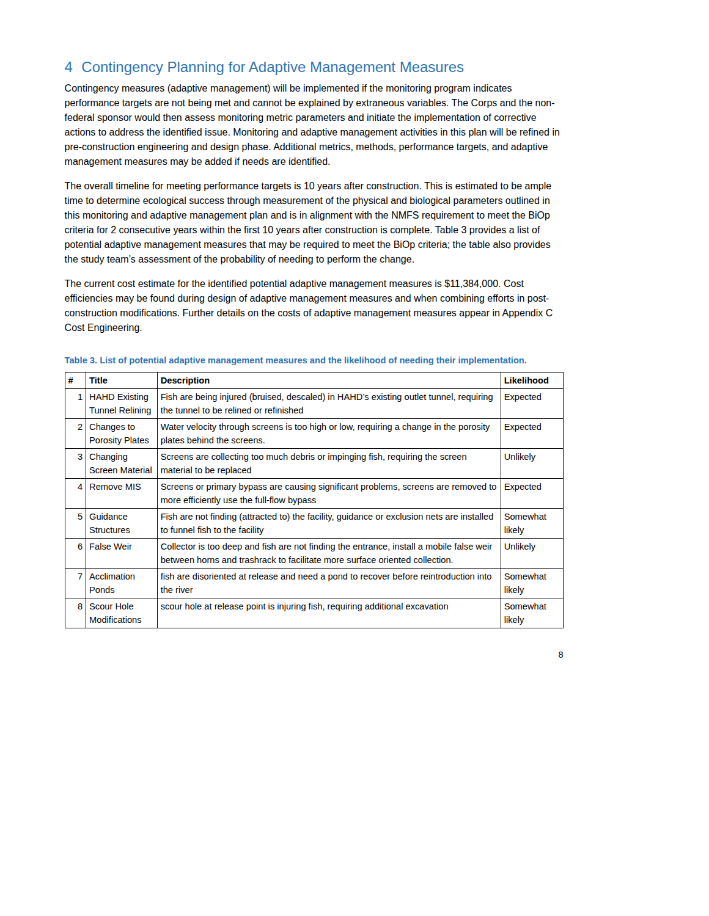4 Contingency Planning for Adaptive Management Measures
Contingency measures (adaptive management) will be implemented if the monitoring program indicates performance targets are not being met and cannot be explained by extraneous variables. The Corps and the non-federal sponsor would then assess monitoring metric parameters and initiate the implementation of corrective actions to address the identified issue. Monitoring and adaptive management activities in this plan will be refined in pre-construction engineering and design phase. Additional metrics, methods, performance targets, and adaptive management measures may be added if needs are identified.
The overall timeline for meeting performance targets is 10 years after construction. This is estimated to be ample time to determine ecological success through measurement of the physical and biological parameters outlined in this monitoring and adaptive management plan and is in alignment with the NMFS requirement to meet the BiOp criteria for 2 consecutive years within the first 10 years after construction is complete. Table 3 provides a list of potential adaptive management measures that may be required to meet the BiOp criteria; the table also provides the study team’s assessment of the probability of needing to perform the change.
The current cost estimate for the identified potential adaptive management measures is $11,384,000. Cost efficiencies may be found during design of adaptive management measures and when combining efforts in post-construction modifications. Further details on the costs of adaptive management measures appear in Appendix C Cost Engineering.
Table 3. List of potential adaptive management measures and the likelihood of needing their implementation.
| # | Title | Description | Likelihood |
| --- | --- | --- | --- |
| 1 | HAHD Existing Tunnel Relining | Fish are being injured (bruised, descaled) in HAHD’s existing outlet tunnel, requiring the tunnel to be relined or refinished | Expected |
| 2 | Changes to Porosity Plates | Water velocity through screens is too high or low, requiring a change in the porosity plates behind the screens. | Expected |
| 3 | Changing Screen Material | Screens are collecting too much debris or impinging fish, requiring the screen material to be replaced | Unlikely |
| 4 | Remove MIS | Screens or primary bypass are causing significant problems, screens are removed to more efficiently use the full-flow bypass | Expected |
| 5 | Guidance Structures | Fish are not finding (attracted to) the facility, guidance or exclusion nets are installed to funnel fish to the facility | Somewhat likely |
| 6 | False Weir | Collector is too deep and fish are not finding the entrance, install a mobile false weir between horns and trashrack to facilitate more surface oriented collection. | Unlikely |
| 7 | Acclimation Ponds | fish are disoriented at release and need a pond to recover before reintroduction into the river | Somewhat likely |
| 8 | Scour Hole Modifications | scour hole at release point is injuring fish, requiring additional excavation | Somewhat likely |
8